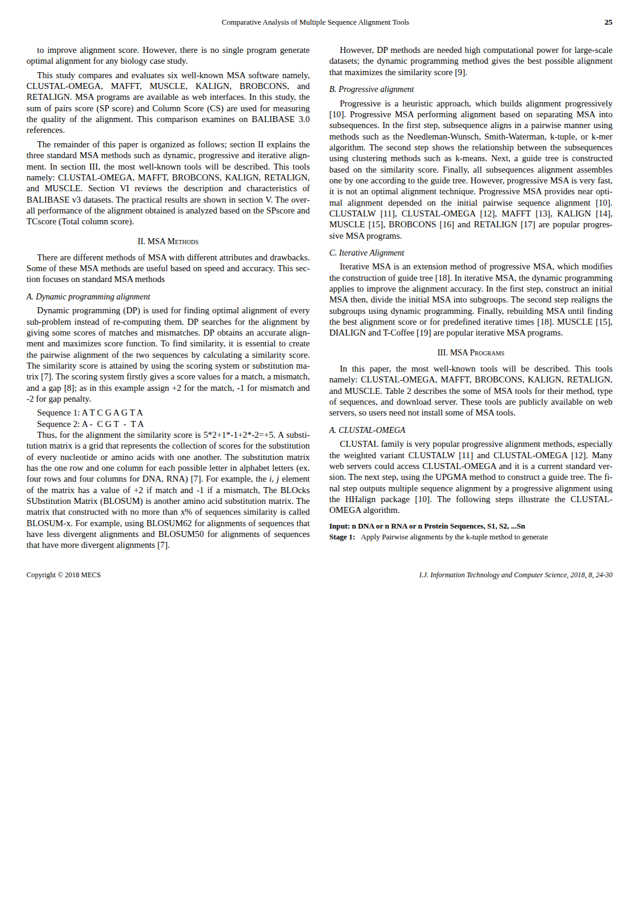Comparative Analysis of Multiple Sequence Alignment Tools
25
to improve alignment score. However, there is no single program generate optimal alignment for any biology case study.
This study compares and evaluates six well-known MSA software namely, CLUSTAL-OMEGA, MAFFT, MUSCLE, KALIGN, BROBCONS, and RETALIGN. MSA programs are available as web interfaces. In this study, the sum of pairs score (SP score) and Column Score (CS) are used for measuring the quality of the alignment. This comparison examines on BALIBASE 3.0 references.
The remainder of this paper is organized as follows; section II explains the three standard MSA methods such as dynamic, progressive and iterative alignment. In section III, the most well-known tools will be described. This tools namely: CLUSTAL-OMEGA, MAFFT, BROBCONS, KALIGN, RETALIGN, and MUSCLE. Section VI reviews the description and characteristics of BALIBASE v3 datasets. The practical results are shown in section V. The overall performance of the alignment obtained is analyzed based on the SPscore and TCscore (Total column score).
II. MSA Methods
There are different methods of MSA with different attributes and drawbacks. Some of these MSA methods are useful based on speed and accuracy. This section focuses on standard MSA methods
A. Dynamic programming alignment
Dynamic programming (DP) is used for finding optimal alignment of every sub-problem instead of re-computing them. DP searches for the alignment by giving some scores of matches and mismatches. DP obtains an accurate alignment and maximizes score function. To find similarity, it is essential to create the pairwise alignment of the two sequences by calculating a similarity score. The similarity score is attained by using the scoring system or substitution matrix [7]. The scoring system firstly gives a score values for a match, a mismatch, and a gap [8]; as in this example assign +2 for the match, -1 for mismatch and -2 for gap penalty.
Sequence 1: A T C G A G T A
Sequence 2: A - C G T - T A
Thus, for the alignment the similarity score is 5*2+1*-1+2*-2=+5. A substitution matrix is a grid that represents the collection of scores for the substitution of every nucleotide or amino acids with one another. The substitution matrix has the one row and one column for each possible letter in alphabet letters (ex. four rows and four columns for DNA, RNA) [7]. For example, the i, j element of the matrix has a value of +2 if match and -1 if a mismatch, The BLOcks SUbstitution Matrix (BLOSUM) is another amino acid substitution matrix. The matrix that constructed with no more than x% of sequences similarity is called BLOSUM-x. For example, using BLOSUM62 for alignments of sequences that have less divergent alignments and BLOSUM50 for alignments of sequences that have more divergent alignments [7].
However, DP methods are needed high computational power for large-scale datasets; the dynamic programming method gives the best possible alignment that maximizes the similarity score [9].
B. Progressive alignment
Progressive is a heuristic approach, which builds alignment progressively [10]. Progressive MSA performing alignment based on separating MSA into subsequences. In the first step, subsequence aligns in a pairwise manner using methods such as the Needleman-Wunsch, Smith-Waterman, k-tuple, or k-mer algorithm. The second step shows the relationship between the subsequences using clustering methods such as k-means. Next, a guide tree is constructed based on the similarity score. Finally, all subsequences alignment assembles one by one according to the guide tree. However, progressive MSA is very fast, it is not an optimal alignment technique. Progressive MSA provides near optimal alignment depended on the initial pairwise sequence alignment [10]. CLUSTALW [11], CLUSTAL-OMEGA [12], MAFFT [13], KALIGN [14], MUSCLE [15], BROBCONS [16] and RETALIGN [17] are popular progressive MSA programs.
C. Iterative Alignment
Iterative MSA is an extension method of progressive MSA, which modifies the construction of guide tree [18]. In iterative MSA, the dynamic programming applies to improve the alignment accuracy. In the first step, construct an initial MSA then, divide the initial MSA into subgroups. The second step realigns the subgroups using dynamic programming. Finally, rebuilding MSA until finding the best alignment score or for predefined iterative times [18]. MUSCLE [15], DIALIGN and T-Coffee [19] are popular iterative MSA programs.
III. MSA Programs
In this paper, the most well-known tools will be described. This tools namely: CLUSTAL-OMEGA, MAFFT, BROBCONS, KALIGN, RETALIGN, and MUSCLE. Table 2 describes the some of MSA tools for their method, type of sequences, and download server. These tools are publicly available on web servers, so users need not install some of MSA tools.
A. CLUSTAL-OMEGA
CLUSTAL family is very popular progressive alignment methods, especially the weighted variant CLUSTALW [11] and CLUSTAL-OMEGA [12]. Many web servers could access CLUSTAL-OMEGA and it is a current standard version. The next step, using the UPGMA method to construct a guide tree. The final step outputs multiple sequence alignment by a progressive alignment using the HHalign package [10]. The following steps illustrate the CLUSTAL-OMEGA algorithm.
Input: n DNA or n RNA or n Protein Sequences, S1, S2, ...Sn
Stage 1: Apply Pairwise alignments by the k-tuple method to generate
Copyright © 2018 MECS
I.J. Information Technology and Computer Science, 2018, 8, 24-30